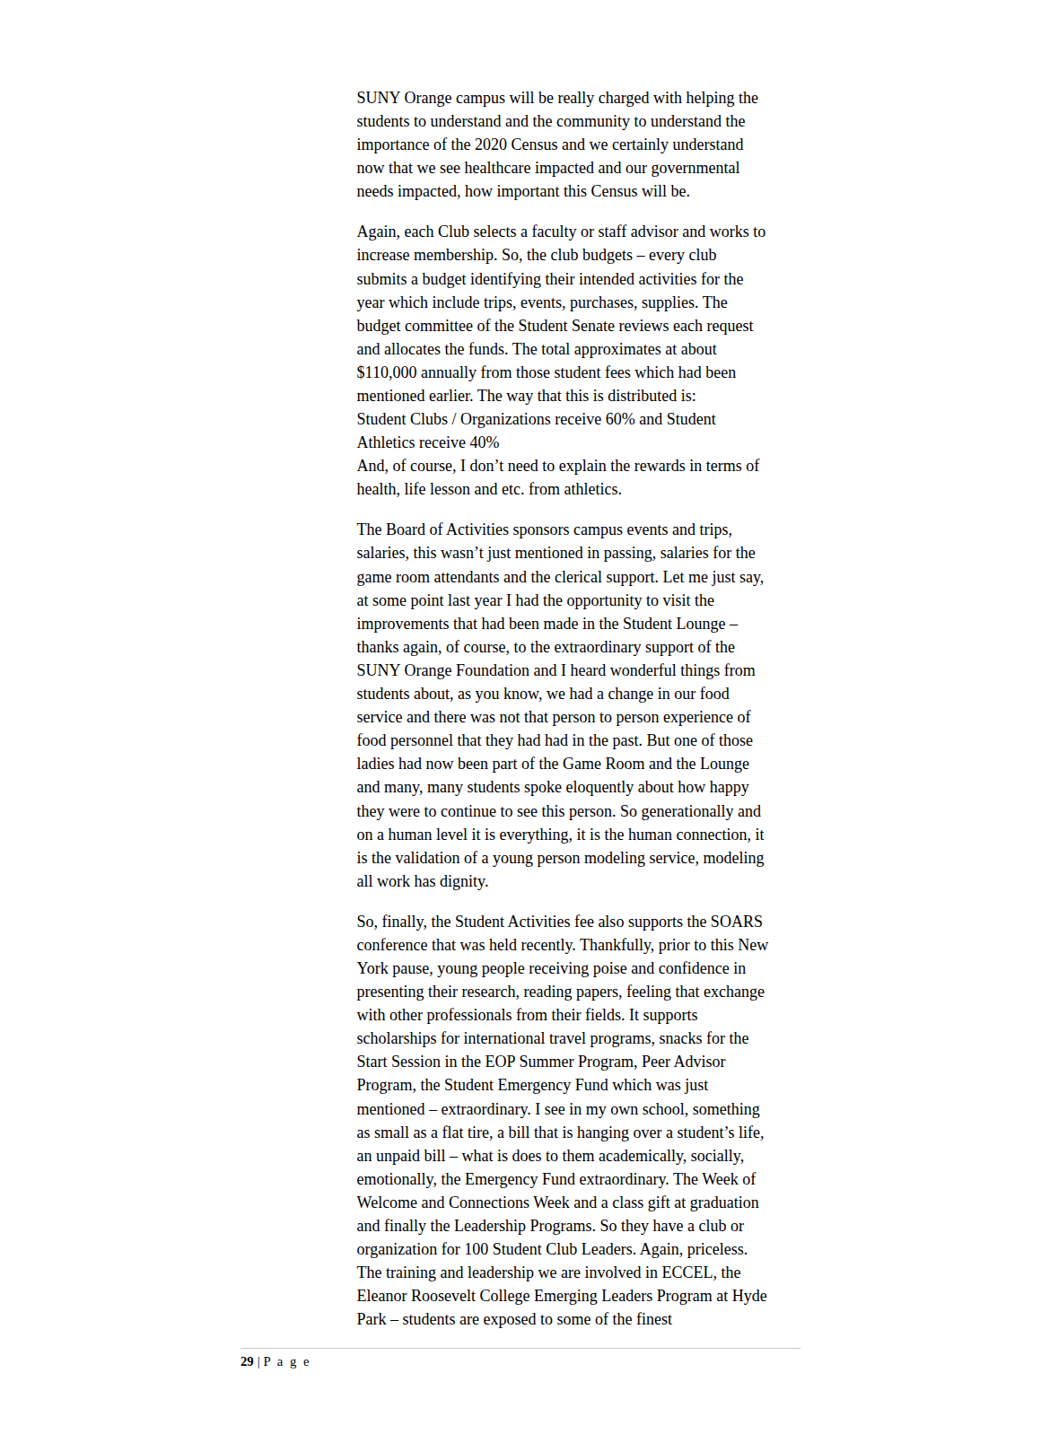SUNY Orange campus will be really charged with helping the students to understand and the community to understand the importance of the 2020 Census and we certainly understand now that we see healthcare impacted and our governmental needs impacted, how important this Census will be.
Again, each Club selects a faculty or staff advisor and works to increase membership. So, the club budgets – every club submits a budget identifying their intended activities for the year which include trips, events, purchases, supplies. The budget committee of the Student Senate reviews each request and allocates the funds. The total approximates at about $110,000 annually from those student fees which had been mentioned earlier. The way that this is distributed is:
Student Clubs / Organizations receive 60% and Student Athletics receive 40%
And, of course, I don’t need to explain the rewards in terms of health, life lesson and etc. from athletics.
The Board of Activities sponsors campus events and trips, salaries, this wasn’t just mentioned in passing, salaries for the game room attendants and the clerical support. Let me just say, at some point last year I had the opportunity to visit the improvements that had been made in the Student Lounge – thanks again, of course, to the extraordinary support of the SUNY Orange Foundation and I heard wonderful things from students about, as you know, we had a change in our food service and there was not that person to person experience of food personnel that they had had in the past. But one of those ladies had now been part of the Game Room and the Lounge and many, many students spoke eloquently about how happy they were to continue to see this person. So generationally and on a human level it is everything, it is the human connection, it is the validation of a young person modeling service, modeling all work has dignity.
So, finally, the Student Activities fee also supports the SOARS conference that was held recently. Thankfully, prior to this New York pause, young people receiving poise and confidence in presenting their research, reading papers, feeling that exchange with other professionals from their fields. It supports scholarships for international travel programs, snacks for the Start Session in the EOP Summer Program, Peer Advisor Program, the Student Emergency Fund which was just mentioned – extraordinary. I see in my own school, something as small as a flat tire, a bill that is hanging over a student’s life, an unpaid bill – what is does to them academically, socially, emotionally, the Emergency Fund extraordinary. The Week of Welcome and Connections Week and a class gift at graduation and finally the Leadership Programs. So they have a club or organization for 100 Student Club Leaders. Again, priceless. The training and leadership we are involved in ECCEL, the Eleanor Roosevelt College Emerging Leaders Program at Hyde Park – students are exposed to some of the finest
29|P a g e